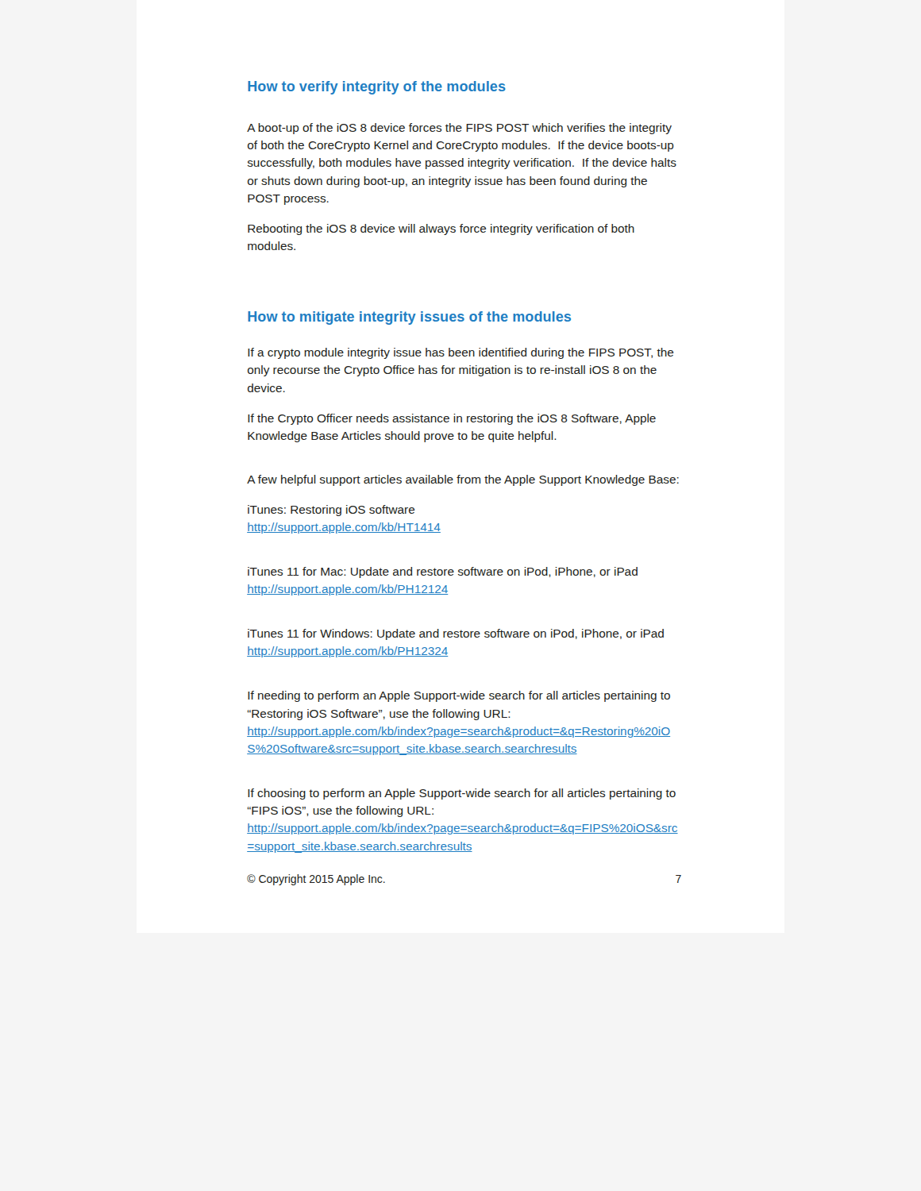How to verify integrity of the modules
A boot-up of the iOS 8 device forces the FIPS POST which verifies the integrity of both the CoreCrypto Kernel and CoreCrypto modules. If the device boots-up successfully, both modules have passed integrity verification. If the device halts or shuts down during boot-up, an integrity issue has been found during the POST process.
Rebooting the iOS 8 device will always force integrity verification of both modules.
How to mitigate integrity issues of the modules
If a crypto module integrity issue has been identified during the FIPS POST, the only recourse the Crypto Office has for mitigation is to re-install iOS 8 on the device.
If the Crypto Officer needs assistance in restoring the iOS 8 Software, Apple Knowledge Base Articles should prove to be quite helpful.
A few helpful support articles available from the Apple Support Knowledge Base:
iTunes: Restoring iOS software
http://support.apple.com/kb/HT1414
iTunes 11 for Mac: Update and restore software on iPod, iPhone, or iPad
http://support.apple.com/kb/PH12124
iTunes 11 for Windows: Update and restore software on iPod, iPhone, or iPad
http://support.apple.com/kb/PH12324
If needing to perform an Apple Support-wide search for all articles pertaining to “Restoring iOS Software”, use the following URL:
http://support.apple.com/kb/index?page=search&product=&q=Restoring%20iOS%20Software&src=support_site.kbase.search.searchresults
If choosing to perform an Apple Support-wide search for all articles pertaining to “FIPS iOS”, use the following URL:
http://support.apple.com/kb/index?page=search&product=&q=FIPS%20iOS&src=support_site.kbase.search.searchresults
© Copyright 2015 Apple Inc. 7